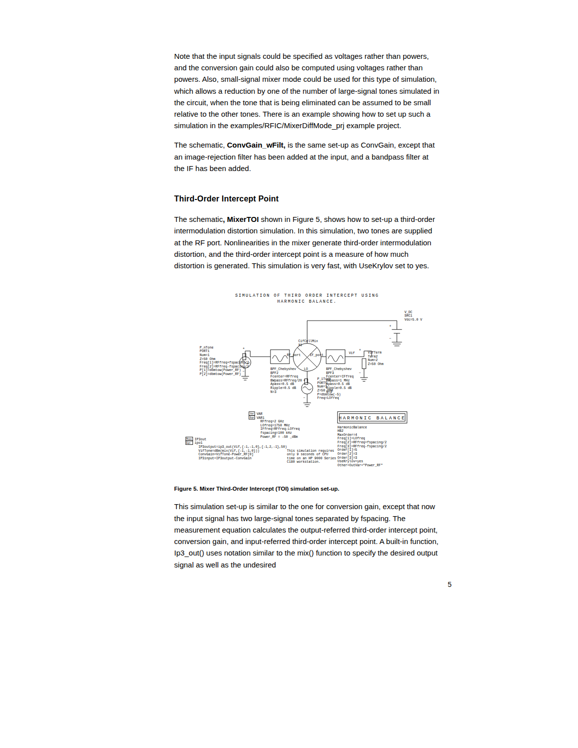Note that the input signals could be specified as voltages rather than powers, and the conversion gain could also be computed using voltages rather than powers. Also, small-signal mixer mode could be used for this type of simulation, which allows a reduction by one of the number of large-signal tones simulated in the circuit, when the tone that is being eliminated can be assumed to be small relative to the other tones. There is an example showing how to set up such a simulation in the examples/RFIC/MixerDiffMode_prj example project.
The schematic, ConvGain_wFilt, is the same set-up as ConvGain, except that an image-rejection filter has been added at the input, and a bandpass filter at the IF has been added.
Third-Order Intercept Point
The schematic, MixerTOI shown in Figure 5, shows how to set-up a third-order intermodulation distortion simulation. In this simulation, two tones are supplied at the RF port. Nonlinearities in the mixer generate third-order intermodulation distortion, and the third-order intercept point is a measure of how much distortion is generated. This simulation is very fast, with UseKrylov set to yes.
SIMULATION OF THIRD ORDER INTERCEPT USING HARMONIC BALANCE. CifCellMix X1 RF_port IF_port LO BPF_Chebyshev BPF2 Fcenter=RFfreq BWpass=RFfreq/20 Apass=0.5 dB Ripple=0.5 dB N=3 BPF_Chebyshev BPF3 Fcenter=IFfreq BWpass=1 MHz Apass=0.5 dB Ripple=0.5 dB N=3 Vif + − P_nTone PORT1 Num=1 Z=50 Ohm Freq[1]=RFfreq+fspacing/2 Freq[2]=RFfreq-fspacing/2 P[1]=dbmtow(Power_RF) P[2]=dbmtow(Power_RF) + − P_1Tone PORT5 Num=3 Z=50 Ohm P=dbmtow(-5) Freq=LOfreq VifTerm Term2 Num=2 Z=50 Ohm + − + − V_DC SRC1 Vdc=5.0 V Var Eqn VAR VAR1 RFfreq=2 GHz LOfreq=1750 MHz IFfreq=RFfreq-LOfreq fspacing=100 kHz Power_RF = -50 _dBm HARMONIC BALANCE HarmonicBalance HB2 MaxOrder=4 Freq[1]=LOfreq Freq[2]=RFfreq+fspacing/2 Freq[3]=RFfreq-fspacing/2 Order[1]=5 Order[2]=3 Order[3]=3 UseKrylov=yes Other=OutVar="Power_RF" Meas Eqn IP3out ipo1 IP3output=ip3_out(Vif,{-1,-1,0},{-1,2,-1},50) VifTone=dBm(mix(Vif,{-1,-1,0})) ConvGain=VifTone-Power_RF[0] IP3input=IP3output-ConvGain This simulation requires only 9 seconds of CPU time on an HP 9000 Series C180 workstation.
Figure 5. Mixer Third-Order Intercept (TOI) simulation set-up.
This simulation set-up is similar to the one for conversion gain, except that now the input signal has two large-signal tones separated by fspacing. The measurement equation calculates the output-referred third-order intercept point, conversion gain, and input-referred third-order intercept point. A built-in function, Ip3_out() uses notation similar to the mix() function to specify the desired output signal as well as the undesired
5